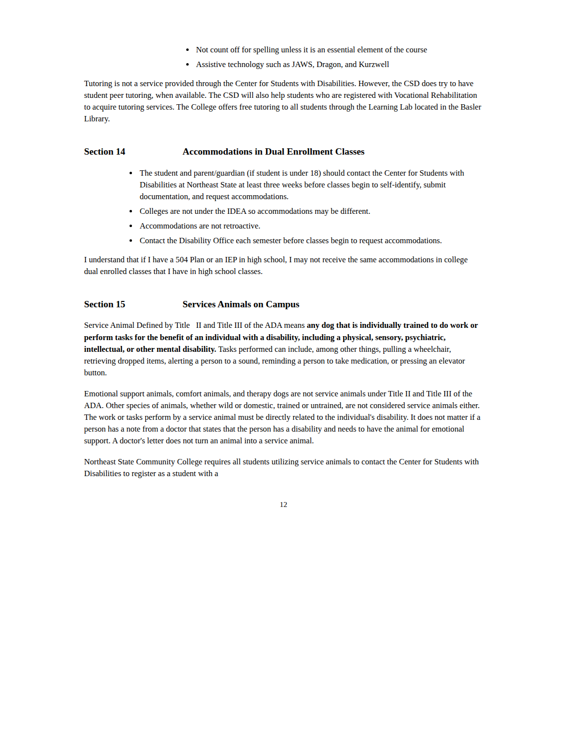Not count off for spelling unless it is an essential element of the course
Assistive technology such as JAWS, Dragon, and Kurzwell
Tutoring is not a service provided through the Center for Students with Disabilities. However, the CSD does try to have student peer tutoring, when available. The CSD will also help students who are registered with Vocational Rehabilitation to acquire tutoring services. The College offers free tutoring to all students through the Learning Lab located in the Basler Library.
Section 14 Accommodations in Dual Enrollment Classes
The student and parent/guardian (if student is under 18) should contact the Center for Students with Disabilities at Northeast State at least three weeks before classes begin to self-identify, submit documentation, and request accommodations.
Colleges are not under the IDEA so accommodations may be different.
Accommodations are not retroactive.
Contact the Disability Office each semester before classes begin to request accommodations.
I understand that if I have a 504 Plan or an IEP in high school, I may not receive the same accommodations in college dual enrolled classes that I have in high school classes.
Section 15 Services Animals on Campus
Service Animal Defined by Title II and Title III of the ADA means any dog that is individually trained to do work or perform tasks for the benefit of an individual with a disability, including a physical, sensory, psychiatric, intellectual, or other mental disability. Tasks performed can include, among other things, pulling a wheelchair, retrieving dropped items, alerting a person to a sound, reminding a person to take medication, or pressing an elevator button.
Emotional support animals, comfort animals, and therapy dogs are not service animals under Title II and Title III of the ADA. Other species of animals, whether wild or domestic, trained or untrained, are not considered service animals either. The work or tasks perform by a service animal must be directly related to the individual's disability. It does not matter if a person has a note from a doctor that states that the person has a disability and needs to have the animal for emotional support. A doctor's letter does not turn an animal into a service animal.
Northeast State Community College requires all students utilizing service animals to contact the Center for Students with Disabilities to register as a student with a
12